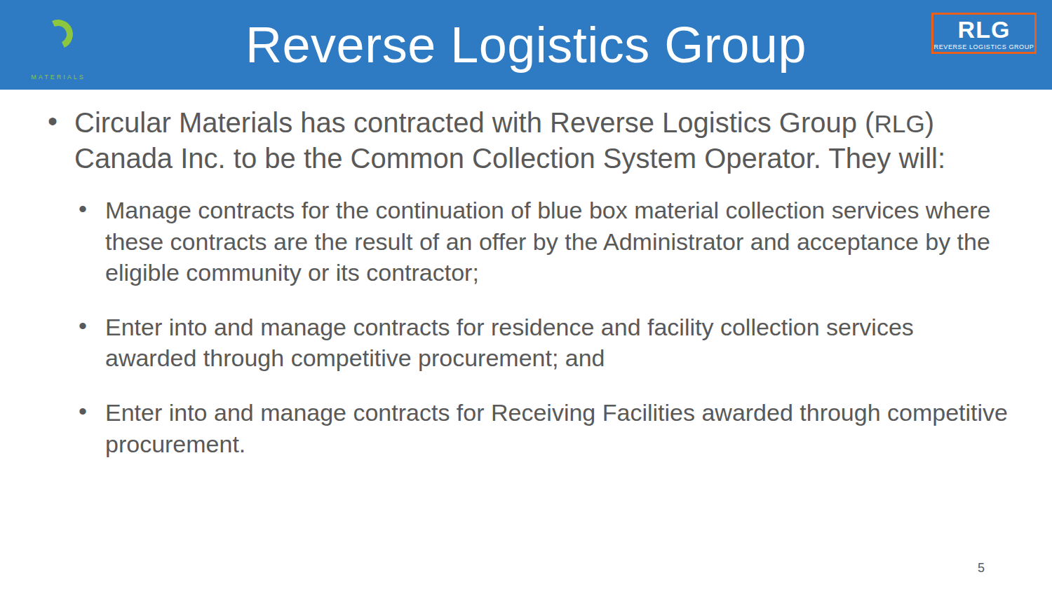Reverse Logistics Group
CIRCULAR MATERIALS
RLG REVERSE LOGISTICS GROUP
Circular Materials has contracted with Reverse Logistics Group (RLG) Canada Inc. to be the Common Collection System Operator. They will:
Manage contracts for the continuation of blue box material collection services where these contracts are the result of an offer by the Administrator and acceptance by the eligible community or its contractor;
Enter into and manage contracts for residence and facility collection services awarded through competitive procurement; and
Enter into and manage contracts for Receiving Facilities awarded through competitive procurement.
5